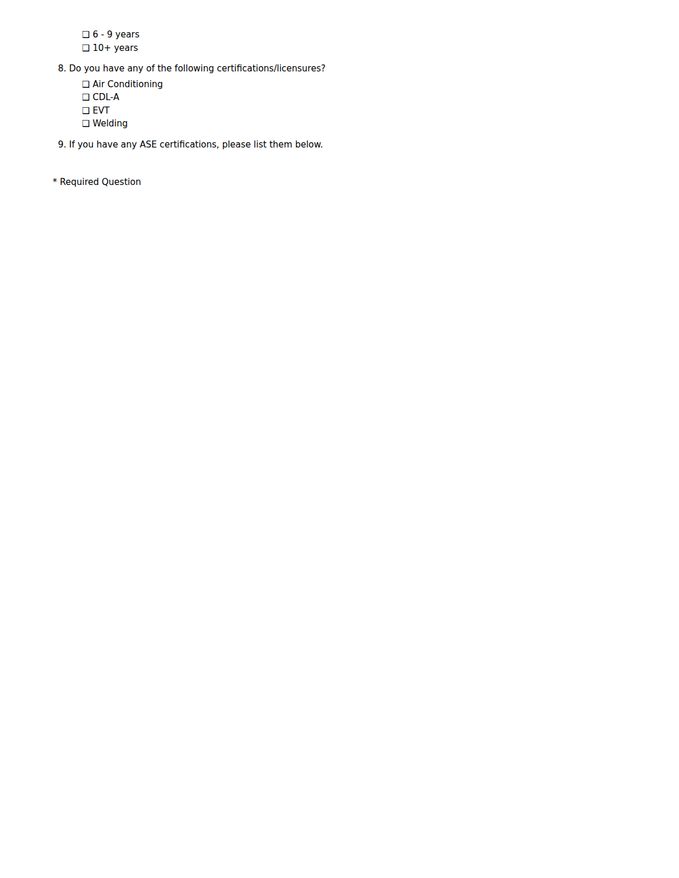❑ 6 - 9 years
❑ 10+ years
Do you have any of the following certifications/licensures?
❑ Air Conditioning
❑ CDL-A
❑ EVT
❑ Welding
If you have any ASE certifications, please list them below.
* Required Question